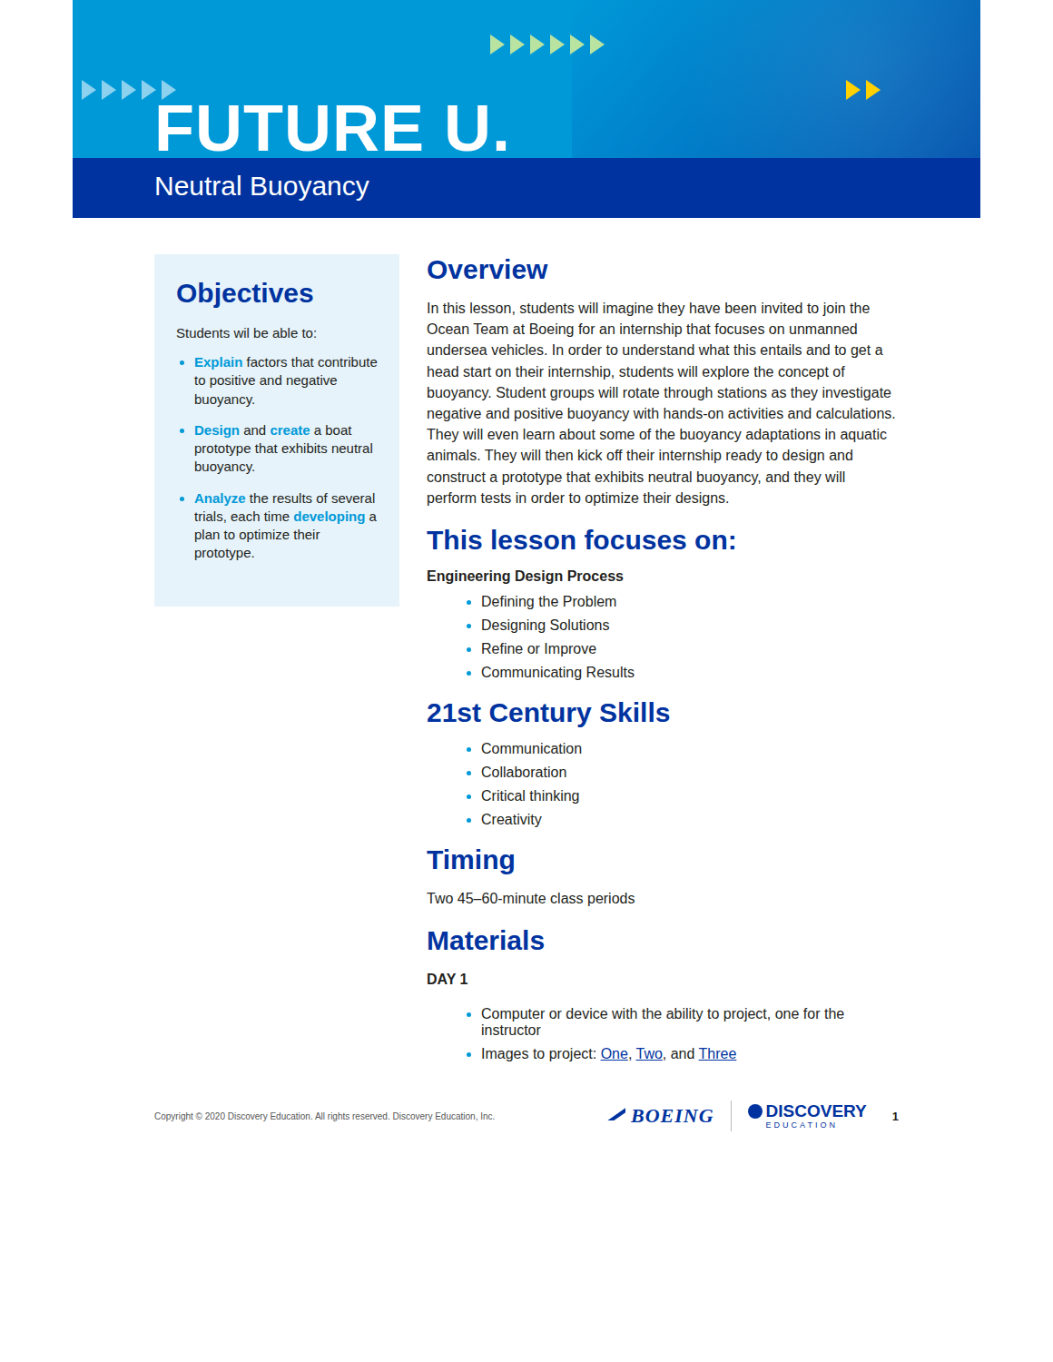FUTURE U.
Neutral Buoyancy
Objectives
Students wil be able to:
Explain factors that contribute to positive and negative buoyancy.
Design and create a boat prototype that exhibits neutral buoyancy.
Analyze the results of several trials, each time developing a plan to optimize their prototype.
Overview
In this lesson, students will imagine they have been invited to join the Ocean Team at Boeing for an internship that focuses on unmanned undersea vehicles. In order to understand what this entails and to get a head start on their internship, students will explore the concept of buoyancy. Student groups will rotate through stations as they investigate negative and positive buoyancy with hands-on activities and calculations. They will even learn about some of the buoyancy adaptations in aquatic animals. They will then kick off their internship ready to design and construct a prototype that exhibits neutral buoyancy, and they will perform tests in order to optimize their designs.
This lesson focuses on:
Engineering Design Process
Defining the Problem
Designing Solutions
Refine or Improve
Communicating Results
21st Century Skills
Communication
Collaboration
Critical thinking
Creativity
Timing
Two 45–60-minute class periods
Materials
DAY 1
Computer or device with the ability to project, one for the instructor
Images to project: One, Two, and Three
Copyright © 2020 Discovery Education. All rights reserved. Discovery Education, Inc.
BOEING
DISCOVERY EDUCATION
1